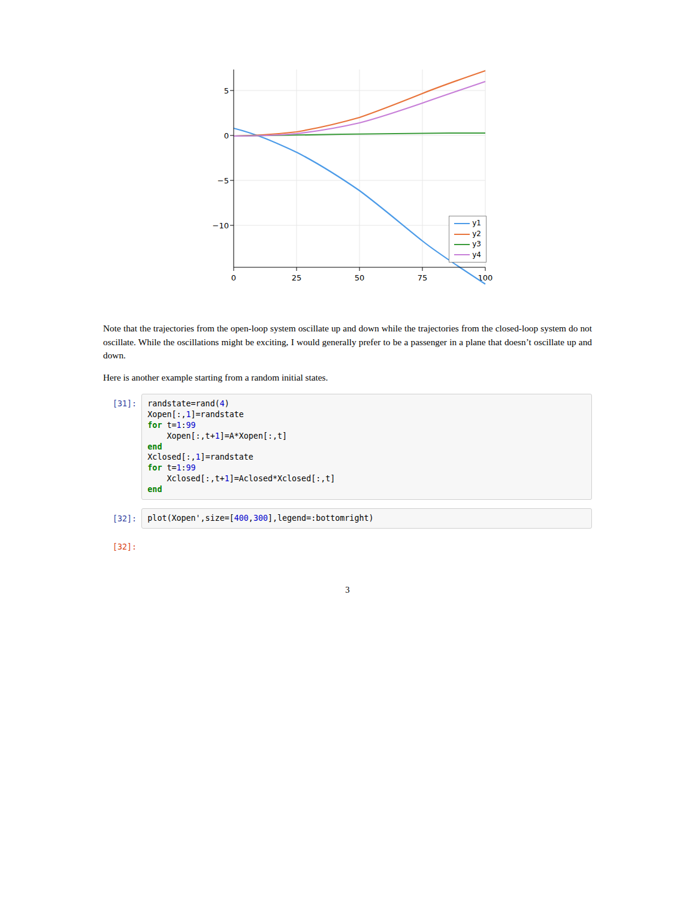5 0 −5 −10 0 25 50 75 100
| | y1 |
| | y2 |
| | y3 |
| | y4 |
Note that the trajectories from the open-loop system oscillate up and down while the trajectories from the closed-loop system do not oscillate. While the oscillations might be exciting, I would generally prefer to be a passenger in a plane that doesn’t oscillate up and down.
Here is another example starting from a random initial states.
[31]:
randstate=rand(4) Xopen[:,1]=randstate for t=1:99 Xopen[:,t+1]=A*Xopen[:,t] end Xclosed[:,1]=randstate for t=1:99 Xclosed[:,t+1]=Aclosed*Xclosed[:,t] end
[32]:
plot(Xopen',size=[400,300],legend=:bottomright)
[32]:
3